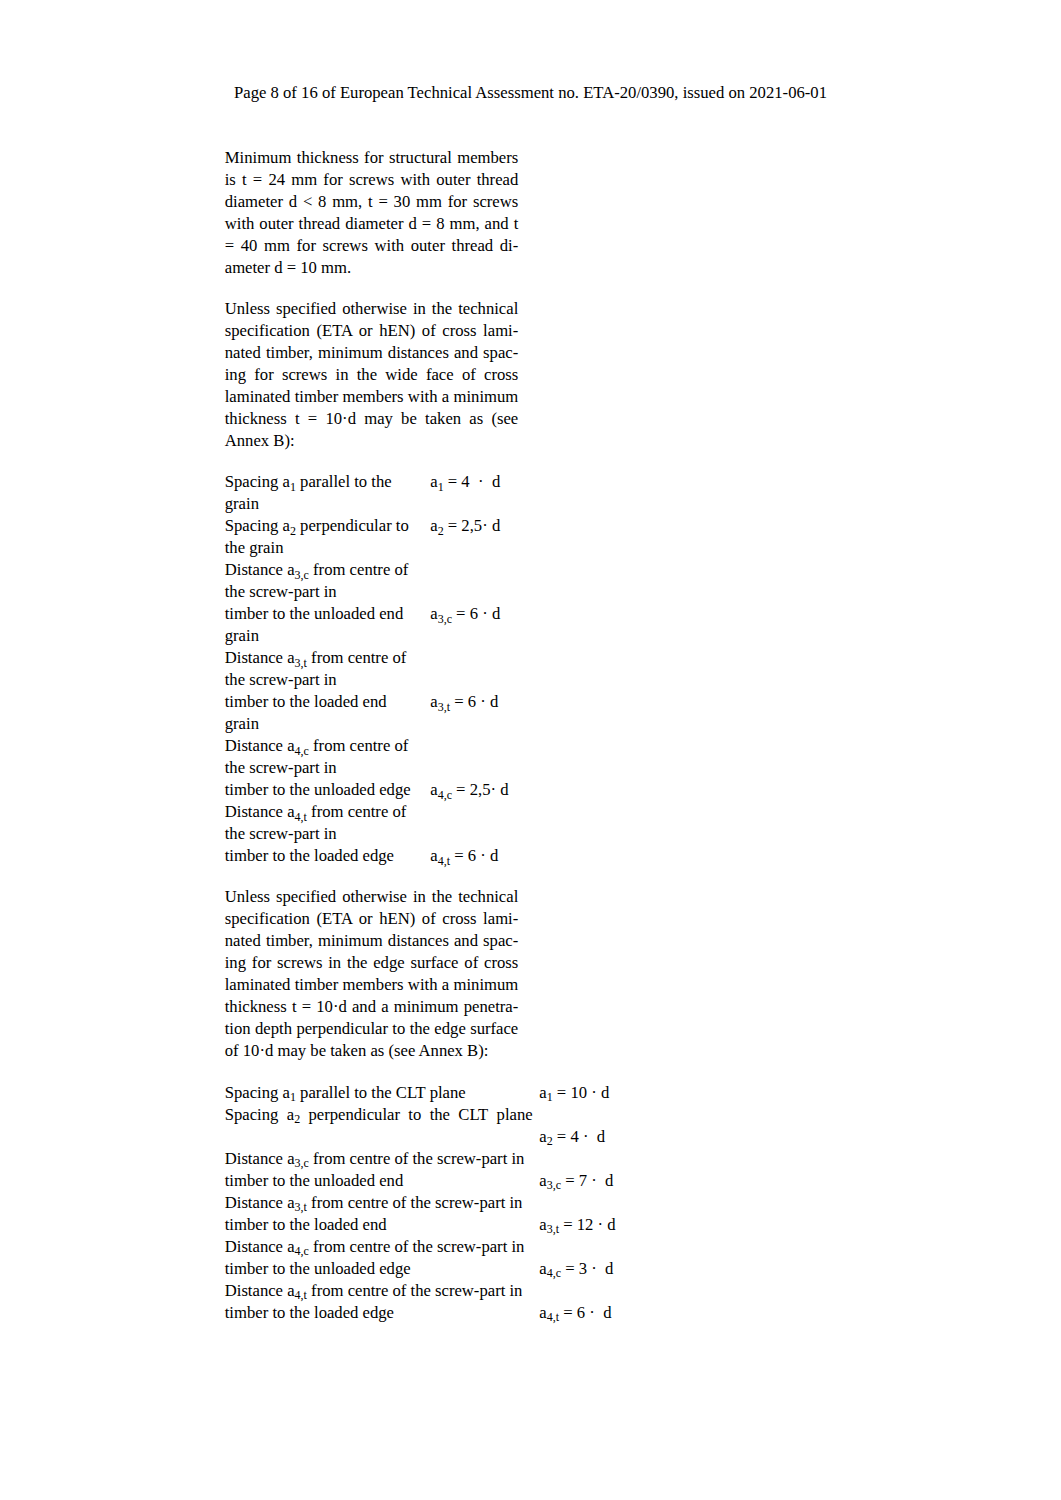Page 8 of 16 of European Technical Assessment no. ETA-20/0390, issued on 2021-06-01
Minimum thickness for structural members is t = 24 mm for screws with outer thread diameter d < 8 mm, t = 30 mm for screws with outer thread diameter d = 8 mm, and t = 40 mm for screws with outer thread diameter d = 10 mm.
Unless specified otherwise in the technical specification (ETA or hEN) of cross laminated timber, minimum distances and spacing for screws in the wide face of cross laminated timber members with a minimum thickness t = 10·d may be taken as (see Annex B):
| Spacing a 1 parallel to the grain | a 1 = 4 · d |
| Spacing a 2 perpendicular to the grain | a 2 = 2,5· d |
| Distance a 3,c from centre of the screw-part in | |
| timber to the unloaded end grain | a 3,c = 6 · d |
| Distance a 3,t from centre of the screw-part in | |
| timber to the loaded end grain | a 3,t = 6 · d |
| Distance a 4,c from centre of the screw-part in | |
| timber to the unloaded edge | a 4,c = 2,5· d |
| Distance a 4,t from centre of the screw-part in | |
| timber to the loaded edge | a 4,t = 6 · d |
Unless specified otherwise in the technical specification (ETA or hEN) of cross laminated timber, minimum distances and spacing for screws in the edge surface of cross laminated timber members with a minimum thickness t = 10·d and a minimum penetration depth perpendicular to the edge surface of 10·d may be taken as (see Annex B):
| Spacing a 1 parallel to the CLT plane | a 1 = 10 · d |
| Spacing a 2 perpendicular to the CLT plane | |
| | a 2 = 4 · d |
| Distance a 3,c from centre of the screw-part in | |
| timber to the unloaded end | a 3,c = 7 · d |
| Distance a 3,t from centre of the screw-part in | |
| timber to the loaded end | a 3,t = 12 · d |
| Distance a 4,c from centre of the screw-part in | |
| timber to the unloaded edge | a 4,c = 3 · d |
| Distance a 4,t from centre of the screw-part in | |
| timber to the loaded edge | a 4,t = 6 · d |